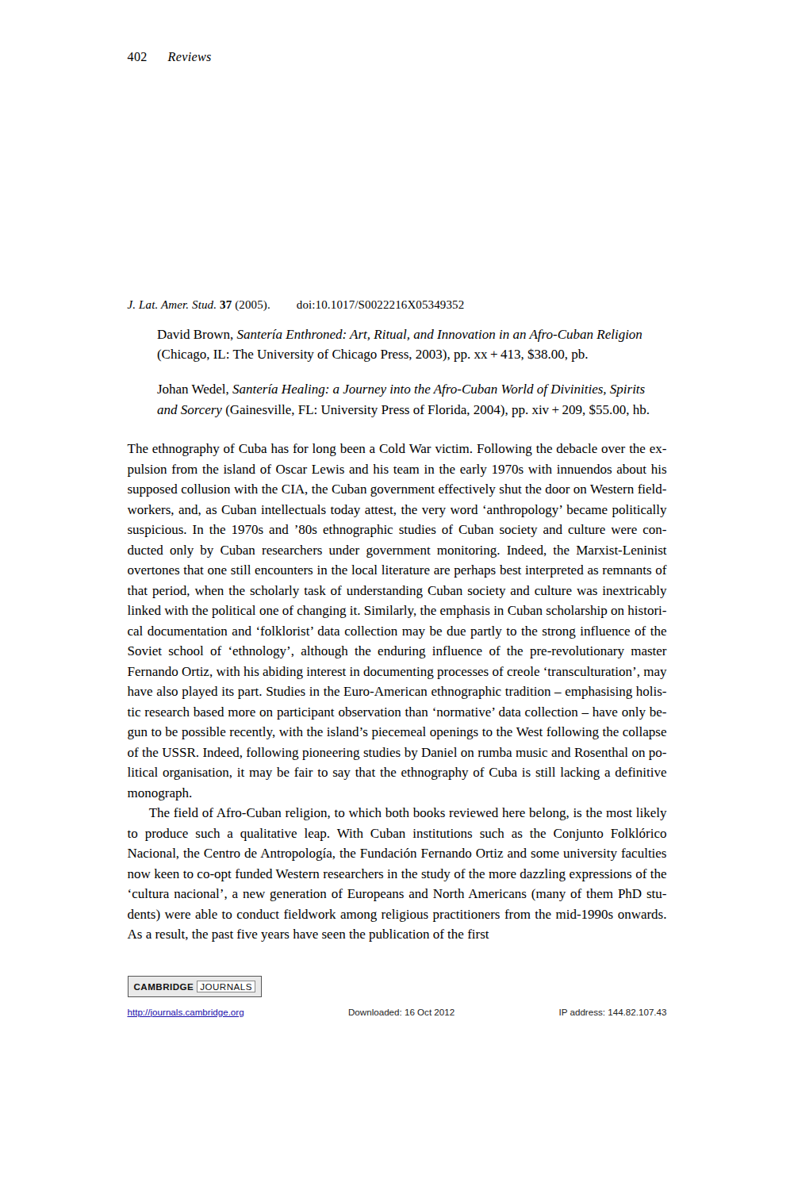402 Reviews
J. Lat. Amer. Stud. 37 (2005).doi:10.1017/S0022216X05349352
David Brown, Santería Enthroned: Art, Ritual, and Innovation in an Afro-Cuban Religion (Chicago, IL: The University of Chicago Press, 2003), pp. xx + 413, $38.00, pb.
Johan Wedel, Santería Healing: a Journey into the Afro-Cuban World of Divinities, Spirits and Sorcery (Gainesville, FL: University Press of Florida, 2004), pp. xiv + 209, $55.00, hb.
The ethnography of Cuba has for long been a Cold War victim. Following the debacle over the expulsion from the island of Oscar Lewis and his team in the early 1970s with innuendos about his supposed collusion with the CIA, the Cuban government effectively shut the door on Western fieldworkers, and, as Cuban intellectuals today attest, the very word ‘anthropology’ became politically suspicious. In the 1970s and ’80s ethnographic studies of Cuban society and culture were conducted only by Cuban researchers under government monitoring. Indeed, the Marxist-Leninist overtones that one still encounters in the local literature are perhaps best interpreted as remnants of that period, when the scholarly task of understanding Cuban society and culture was inextricably linked with the political one of changing it. Similarly, the emphasis in Cuban scholarship on historical documentation and ‘folklorist’ data collection may be due partly to the strong influence of the Soviet school of ‘ethnology’, although the enduring influence of the pre-revolutionary master Fernando Ortiz, with his abiding interest in documenting processes of creole ‘transculturation’, may have also played its part. Studies in the Euro-American ethnographic tradition – emphasising holistic research based more on participant observation than ‘normative’ data collection – have only begun to be possible recently, with the island’s piecemeal openings to the West following the collapse of the USSR. Indeed, following pioneering studies by Daniel on rumba music and Rosenthal on political organisation, it may be fair to say that the ethnography of Cuba is still lacking a definitive monograph.
The field of Afro-Cuban religion, to which both books reviewed here belong, is the most likely to produce such a qualitative leap. With Cuban institutions such as the Conjunto Folklórico Nacional, the Centro de Antropología, the Fundación Fernando Ortiz and some university faculties now keen to co-opt funded Western researchers in the study of the more dazzling expressions of the ‘cultura nacional’, a new generation of Europeans and North Americans (many of them PhD students) were able to conduct fieldwork among religious practitioners from the mid-1990s onwards. As a result, the past five years have seen the publication of the first
CAMBRIDGE JOURNALS
http://journals.cambridge.org Downloaded: 16 Oct 2012 IP address: 144.82.107.43